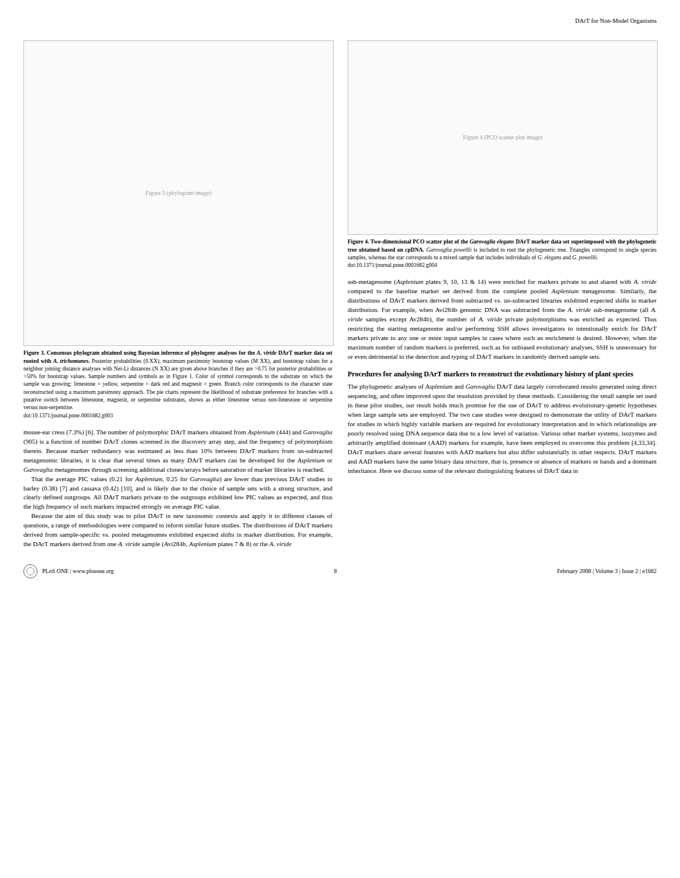DArT for Non-Model Organisms
Figure 3 (phylogram image)
Figure 3. Consensus phylogram obtained using Bayesian inference of phylogeny analyses for the A. viride DArT marker data set rooted with A. trichomanes. Posterior probabilities (0.XX), maximum parsimony bootstrap values (M XX), and bootstrap values for a neighbor joining distance analyses with Nei-Li distances (N XX) are given above branches if they are >0.75 for posterior probabilities or >50% for bootstrap values. Sample numbers and symbols as in Figure 1. Color of symbol corresponds to the substrate on which the sample was growing: limestone = yellow, serpentine = dark red and magnesit = green. Branch color corresponds to the character state reconstructed using a maximum parsimony approach. The pie charts represent the likelihood of substrate preference for branches with a putative switch between limestone, magnesit, or serpentine substrates, shown as either limestone versus non-limestone or serpentine versus non-serpentine.
doi:10.1371/journal.pone.0001682.g003
mouse-ear cress (7.3%) [6]. The number of polymorphic DArT markers obtained from Asplenium (444) and Garovaglia (905) is a function of number DArT clones screened in the discovery array step, and the frequency of polymorphism therein. Because marker redundancy was estimated as less than 10% between DArT markers from un-subtracted metagenomic libraries, it is clear that several times as many DArT markers can be developed for the Asplenium or Garovaglia metagenomes through screening additional clones/arrays before saturation of marker libraries is reached.
That the average PIC values (0.21 for Asplenium, 0.25 for Garovaglia) are lower than previous DArT studies in barley (0.38) [7] and cassava (0.42) [10], and is likely due to the choice of sample sets with a strong structure, and clearly defined outgroups. All DArT markers private to the outgroups exhibited low PIC values as expected, and thus the high frequency of such markers impacted strongly on average PIC value.
Because the aim of this study was to pilot DArT in new taxonomic contexts and apply it to different classes of questions, a range of methodologies were compared to inform similar future studies. The distributions of DArT markers derived from sample-specific vs. pooled metagenomes exhibited expected shifts in marker distribution. For example, the DArT markers derived from one A. viride sample (Avi284b, Asplenium plates 7 & 8) or the A. viride
Figure 4 (PCO scatter plot image)
Figure 4. Two-dimensional PCO scatter plot of the Garovaglia elegans DArT marker data set superimposed with the phylogenetic tree obtained based on cpDNA. Garovaglia powellii is included to root the phylogenetic tree. Triangles correspond to single species samples, whereas the star corresponds to a mixed sample that includes individuals of G. elegans and G. powellii.
doi:10.1371/journal.pone.0001682.g004
sub-metagenome (Asplenium plates 9, 10, 13 & 14) were enriched for markers private to and shared with A. viride compared to the baseline marker set derived from the complete pooled Asplenium metagenome. Similarly, the distributions of DArT markers derived from subtracted vs. un-subtracted libraries exhibited expected shifts in marker distribution. For example, when Avi284b genomic DNA was subtracted from the A. viride sub-metagenome (all A. viride samples except Av284b), the number of A. viride private polymorphisms was enriched as expected. Thus restricting the starting metagenome and/or performing SSH allows investigators to intentionally enrich for DArT markers private to any one or more input samples in cases where such an enrichment is desired. However, when the maximum number of random markers is preferred, such as for unbiased evolutionary analyses, SSH is unnecessary for or even detrimental to the detection and typing of DArT markers in randomly derived sample sets.
Procedures for analysing DArT markers to reconstruct the evolutionary history of plant species
The phylogenetic analyses of Asplenium and Garovaglia DArT data largely corroborated results generated using direct sequencing, and often improved upon the resolution provided by these methods. Considering the small sample set used in these pilot studies, our result holds much promise for the use of DArT to address evolutionary-genetic hypotheses when large sample sets are employed. The two case studies were designed to demonstrate the utility of DArT markers for studies in which highly variable markers are required for evolutionary interpretation and in which relationships are poorly resolved using DNA sequence data due to a low level of variation. Various other marker systems, isozymes and arbitrarily amplified dominant (AAD) markers for example, have been employed to overcome this problem [4,33,34]. DArT markers share several features with AAD markers but also differ substantially in other respects. DArT markers and AAD markers have the same binary data structure, that is, presence or absence of markers or bands and a dominant inheritance. Here we discuss some of the relevant distinguishing features of DArT data in
PLoS ONE | www.plosone.org
8
February 2008 | Volume 3 | Issue 2 | e1682